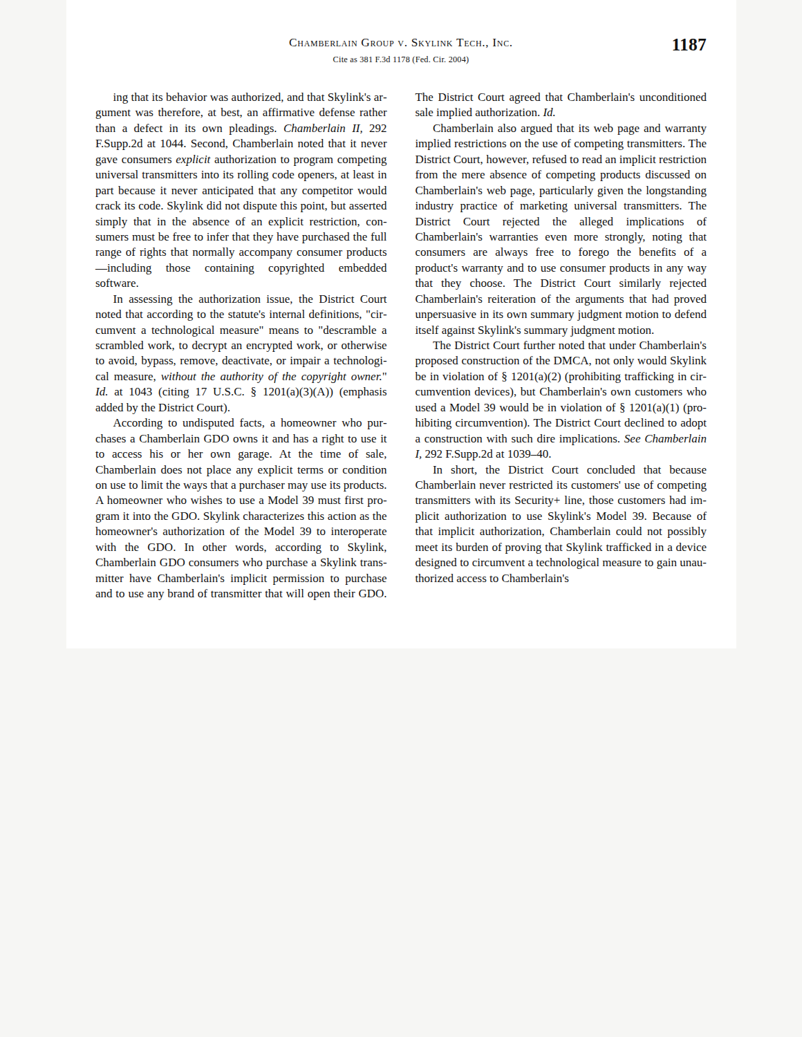Chamberlain Group v. Skylink Tech., Inc.
Cite as 381 F.3d 1178 (Fed. Cir. 2004)
1187
ing that its behavior was authorized, and that Skylink's argument was therefore, at best, an affirmative defense rather than a defect in its own pleadings. Chamberlain II, 292 F.Supp.2d at 1044. Second, Chamberlain noted that it never gave consumers explicit authorization to program competing universal transmitters into its rolling code openers, at least in part because it never anticipated that any competitor would crack its code. Skylink did not dispute this point, but asserted simply that in the absence of an explicit restriction, consumers must be free to infer that they have purchased the full range of rights that normally accompany consumer products—including those containing copyrighted embedded software.
In assessing the authorization issue, the District Court noted that according to the statute's internal definitions, "circumvent a technological measure" means to "descramble a scrambled work, to decrypt an encrypted work, or otherwise to avoid, bypass, remove, deactivate, or impair a technological measure, without the authority of the copyright owner." Id. at 1043 (citing 17 U.S.C. § 1201(a)(3)(A)) (emphasis added by the District Court).
According to undisputed facts, a homeowner who purchases a Chamberlain GDO owns it and has a right to use it to access his or her own garage. At the time of sale, Chamberlain does not place any explicit terms or condition on use to limit the ways that a purchaser may use its products. A homeowner who wishes to use a Model 39 must first program it into the GDO. Skylink characterizes this action as the homeowner's authorization of the Model 39 to interoperate with the GDO. In other words, according to Skylink, Chamberlain GDO consumers who purchase a Skylink transmitter have Chamberlain's implicit permission to purchase and to use any brand of transmitter that will open their GDO. The District Court agreed that Chamberlain's unconditioned sale implied authorization. Id.
Chamberlain also argued that its web page and warranty implied restrictions on the use of competing transmitters. The District Court, however, refused to read an implicit restriction from the mere absence of competing products discussed on Chamberlain's web page, particularly given the longstanding industry practice of marketing universal transmitters. The District Court rejected the alleged implications of Chamberlain's warranties even more strongly, noting that consumers are always free to forego the benefits of a product's warranty and to use consumer products in any way that they choose. The District Court similarly rejected Chamberlain's reiteration of the arguments that had proved unpersuasive in its own summary judgment motion to defend itself against Skylink's summary judgment motion.
The District Court further noted that under Chamberlain's proposed construction of the DMCA, not only would Skylink be in violation of § 1201(a)(2) (prohibiting trafficking in circumvention devices), but Chamberlain's own customers who used a Model 39 would be in violation of § 1201(a)(1) (prohibiting circumvention). The District Court declined to adopt a construction with such dire implications. See Chamberlain I, 292 F.Supp.2d at 1039–40.
In short, the District Court concluded that because Chamberlain never restricted its customers' use of competing transmitters with its Security+ line, those customers had implicit authorization to use Skylink's Model 39. Because of that implicit authorization, Chamberlain could not possibly meet its burden of proving that Skylink trafficked in a device designed to circumvent a technological measure to gain unauthorized access to Chamberlain's